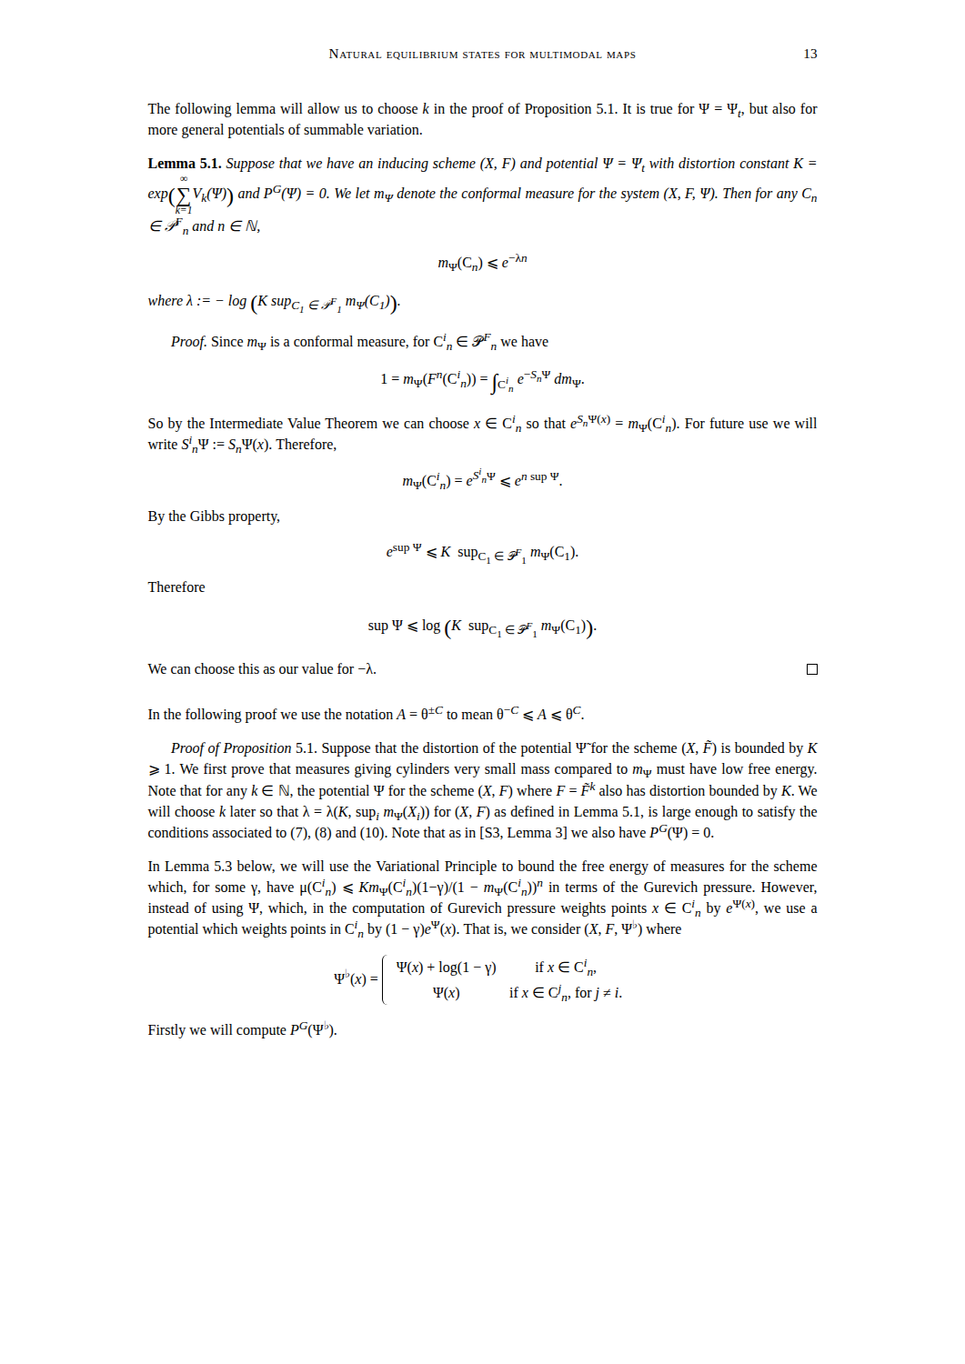Natural equilibrium states for multimodal maps 13
The following lemma will allow us to choose k in the proof of Proposition 5.1. It is true for Ψ = Ψt, but also for more general potentials of summable variation.
Lemma 5.1. Suppose that we have an inducing scheme (X, F) and potential Ψ = Ψt with distortion constant K = exp(∞∑k=1 Vk(Ψ)) and PG(Ψ) = 0. We let mΨ denote the conformal measure for the system (X, F, Ψ). Then for any Cn ∈ 𝒫Fn and n ∈ ℕ,
mΨ(Cn) ⩽ e−λn
where λ := − log (K supC1 ∈ 𝒫F1 mΨ(C1)).
Proof. Since mΨ is a conformal measure, for Cin ∈ 𝒫Fn we have
1 = mΨ(Fn(Cin)) = ∫Cin e−SnΨ dmΨ.
So by the Intermediate Value Theorem we can choose x ∈ Cin so that eSnΨ(x) = mΨ(Cin). For future use we will write SinΨ := SnΨ(x). Therefore,
mΨ(Cin) = eSinΨ ⩽ en sup Ψ.
By the Gibbs property,
esup Ψ ⩽ K supC1 ∈ 𝒫F1 mΨ(C1).
Therefore
sup Ψ ⩽ log (K supC1 ∈ 𝒫F1 mΨ(C1)).
We can choose this as our value for −λ.
In the following proof we use the notation A = θ±C to mean θ−C ⩽ A ⩽ θC.
Proof of Proposition 5.1. Suppose that the distortion of the potential Ψ̃ for the scheme (X, F̃) is bounded by K ⩾ 1. We first prove that measures giving cylinders very small mass compared to mΨ must have low free energy. Note that for any k ∈ ℕ, the potential Ψ for the scheme (X, F) where F = F̃k also has distortion bounded by K. We will choose k later so that λ = λ(K, supi mΨ(Xi)) for (X, F) as defined in Lemma 5.1, is large enough to satisfy the conditions associated to (7), (8) and (10). Note that as in [S3, Lemma 3] we also have PG(Ψ) = 0.
In Lemma 5.3 below, we will use the Variational Principle to bound the free energy of measures for the scheme which, for some γ, have μ(Cin) ⩽ KmΨ(Cin)(1−γ)/(1 − mΨ(Cin))n in terms of the Gurevich pressure. However, instead of using Ψ, which, in the computation of Gurevich pressure weights points x ∈ Cin by eΨ(x), we use a potential which weights points in Cin by (1 − γ)eΨ(x). That is, we consider (X, F, Ψ♭) where
Ψ♭(x) =
| Ψ( x ) + log(1 − γ) | if x ∈ C i n , |
| Ψ( x ) | if x ∈ C j n , for j ≠ i . |
Firstly we will compute PG(Ψ♭).